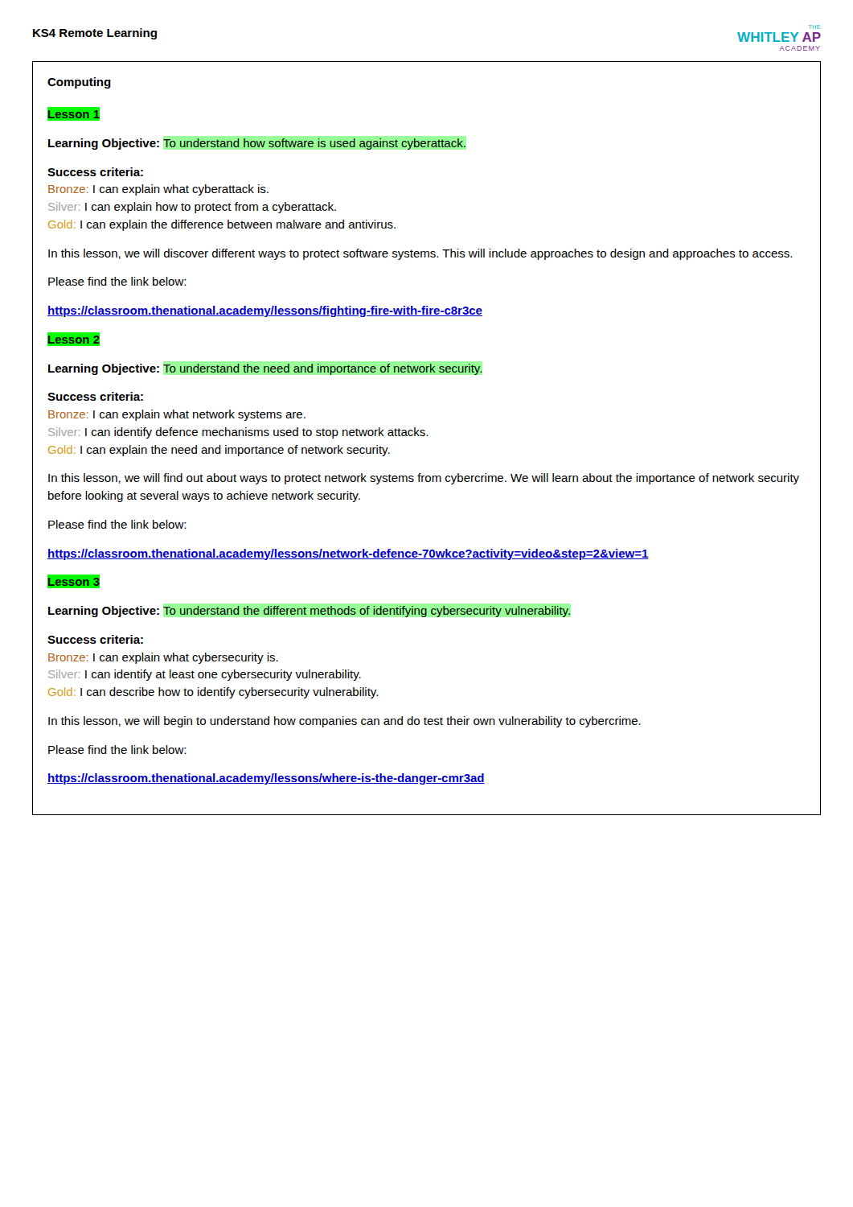KS4 Remote Learning
THE WHITLEY AP ACADEMY
Computing
Lesson 1
Learning Objective: To understand how software is used against cyberattack.
Success criteria:
Bronze: I can explain what cyberattack is.
Silver: I can explain how to protect from a cyberattack.
Gold: I can explain the difference between malware and antivirus.
In this lesson, we will discover different ways to protect software systems. This will include approaches to design and approaches to access.
Please find the link below:
https://classroom.thenational.academy/lessons/fighting-fire-with-fire-c8r3ce
Lesson 2
Learning Objective: To understand the need and importance of network security.
Success criteria:
Bronze: I can explain what network systems are.
Silver: I can identify defence mechanisms used to stop network attacks.
Gold: I can explain the need and importance of network security.
In this lesson, we will find out about ways to protect network systems from cybercrime. We will learn about the importance of network security before looking at several ways to achieve network security.
Please find the link below:
https://classroom.thenational.academy/lessons/network-defence-70wkce?activity=video&step=2&view=1
Lesson 3
Learning Objective: To understand the different methods of identifying cybersecurity vulnerability.
Success criteria:
Bronze: I can explain what cybersecurity is.
Silver: I can identify at least one cybersecurity vulnerability.
Gold: I can describe how to identify cybersecurity vulnerability.
In this lesson, we will begin to understand how companies can and do test their own vulnerability to cybercrime.
Please find the link below:
https://classroom.thenational.academy/lessons/where-is-the-danger-cmr3ad